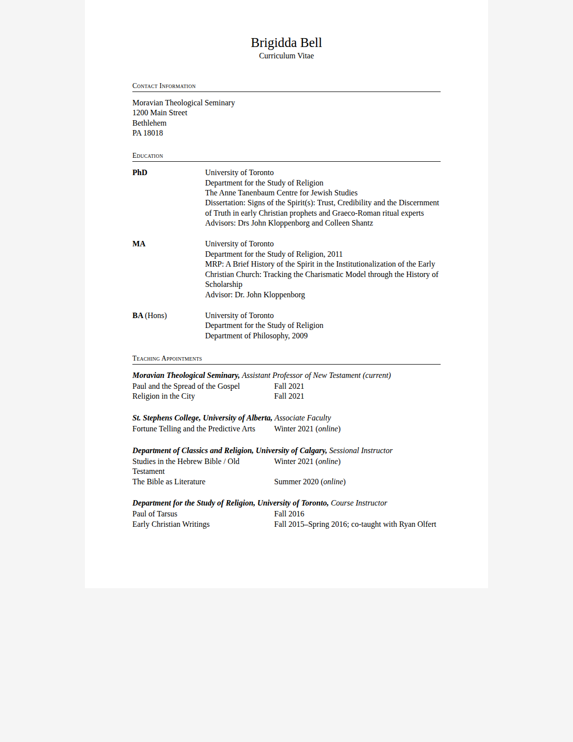Brigidda Bell Curriculum Vitae
Contact Information
Moravian Theological Seminary
1200 Main Street
Bethlehem
PA 18018
Education
PhD
University of Toronto
Department for the Study of Religion
The Anne Tanenbaum Centre for Jewish Studies
Dissertation: Signs of the Spirit(s): Trust, Credibility and the Discernment of Truth in early Christian prophets and Graeco-Roman ritual experts
Advisors: Drs John Kloppenborg and Colleen Shantz
MA
University of Toronto
Department for the Study of Religion, 2011
MRP: A Brief History of the Spirit in the Institutionalization of the Early Christian Church: Tracking the Charismatic Model through the History of Scholarship
Advisor: Dr. John Kloppenborg
BA (Hons)
University of Toronto
Department for the Study of Religion
Department of Philosophy, 2009
Teaching Appointments
Moravian Theological Seminary, Assistant Professor of New Testament (current)
| Paul and the Spread of the Gospel | Fall 2021 |
| Religion in the City | Fall 2021 |
St. Stephens College, University of Alberta, Associate Faculty
| Fortune Telling and the Predictive Arts | Winter 2021 ( online ) |
Department of Classics and Religion, University of Calgary, Sessional Instructor
| Studies in the Hebrew Bible / Old Testament | Winter 2021 ( online ) |
| The Bible as Literature | Summer 2020 ( online ) |
Department for the Study of Religion, University of Toronto, Course Instructor
| Paul of Tarsus | Fall 2016 |
| Early Christian Writings | Fall 2015–Spring 2016; co-taught with Ryan Olfert |